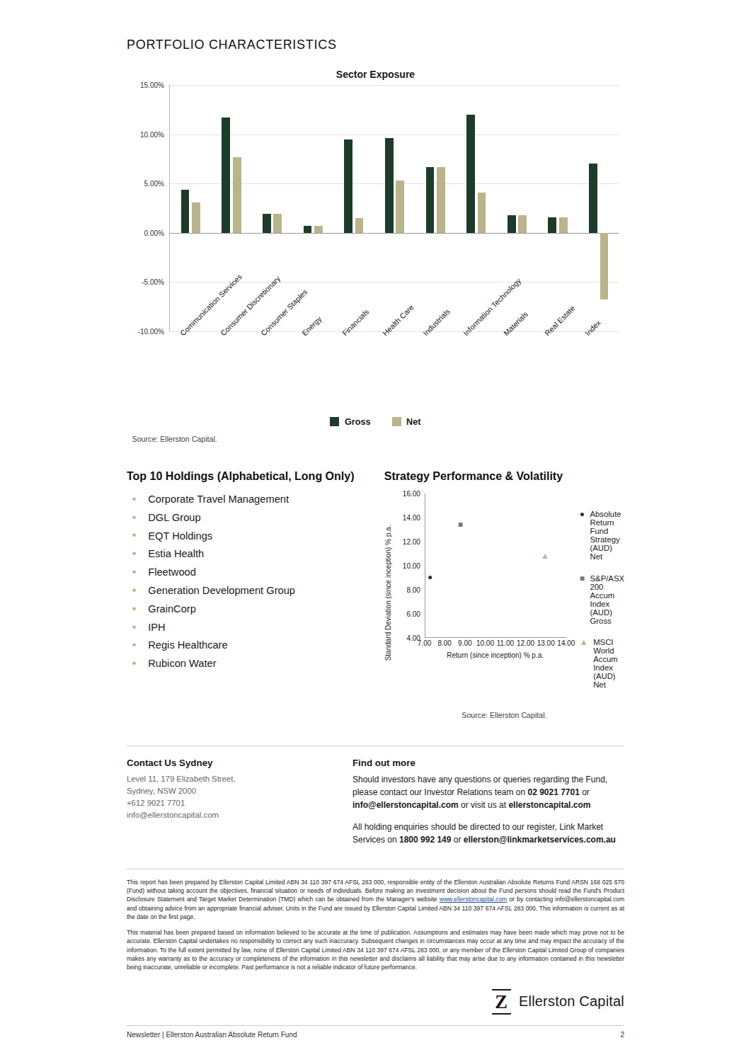PORTFOLIO CHARACTERISTICS
Sector Exposure
15.00% 10.00% 5.00% 0.00% -5.00% -10.00%
Communication Services
Consumer Discretionary
Consumer Staples
Energy
Financials
Health Care
Industrials
Information Technology
Materials
Real Estate
Index
Gross
Net
Source: Ellerston Capital.
Top 10 Holdings (Alphabetical, Long Only)
Corporate Travel Management
DGL Group
EQT Holdings
Estia Health
Fleetwood
Generation Development Group
GrainCorp
IPH
Regis Healthcare
Rubicon Water
Strategy Performance & Volatility
Standard Deviation (since inception) % p.a.
16.00 14.00 12.00 10.00 8.00 6.00 4.00
●
■
▲
7.00 8.00 9.00 10.00 11.00 12.00 13.00 14.00
Return (since inception) % p.a.
●Absolute Return Fund Strategy (AUD) Net
■S&P/ASX 200 Accum Index (AUD) Gross
▲MSCI World Accum Index (AUD) Net
Source: Ellerston Capital.
Contact Us Sydney
Level 11, 179 Elizabeth Street,
Sydney, NSW 2000
+612 9021 7701
info@ellerstoncapital.com
Find out more
Should investors have any questions or queries regarding the Fund, please contact our Investor Relations team on 02 9021 7701 or info@ellerstoncapital.com or visit us at ellerstoncapital.com
All holding enquiries should be directed to our register, Link Market Services on 1800 992 149 or ellerston@linkmarketservices.com.au
This report has been prepared by Ellerston Capital Limited ABN 34 110 397 674 AFSL 283 000, responsible entity of the Ellerston Australian Absolute Returns Fund ARSN 168 025 670 (Fund) without taking account the objectives, financial situation or needs of individuals. Before making an investment decision about the Fund persons should read the Fund's Product Disclosure Statement and Target Market Determination (TMD) which can be obtained from the Manager's website www.ellerstoncapital.com or by contacting info@ellerstoncapital.com and obtaining advice from an appropriate financial adviser. Units in the Fund are issued by Ellerston Capital Limited ABN 34 110 397 674 AFSL 283 000. This information is current as at the date on the first page.
This material has been prepared based on information believed to be accurate at the time of publication. Assumptions and estimates may have been made which may prove not to be accurate. Ellerston Capital undertakes no responsibility to correct any such inaccuracy. Subsequent changes in circumstances may occur at any time and may impact the accuracy of the information. To the full extent permitted by law, none of Ellerston Capital Limited ABN 34 110 397 674 AFSL 283 000, or any member of the Ellerston Capital Limited Group of companies makes any warranty as to the accuracy or completeness of the information in this newsletter and disclaims all liability that may arise due to any information contained in this newsletter being inaccurate, unreliable or incomplete. Past performance is not a reliable indicator of future performance.
Z
Ellerston Capital
Newsletter | Ellerston Australian Absolute Return Fund
2